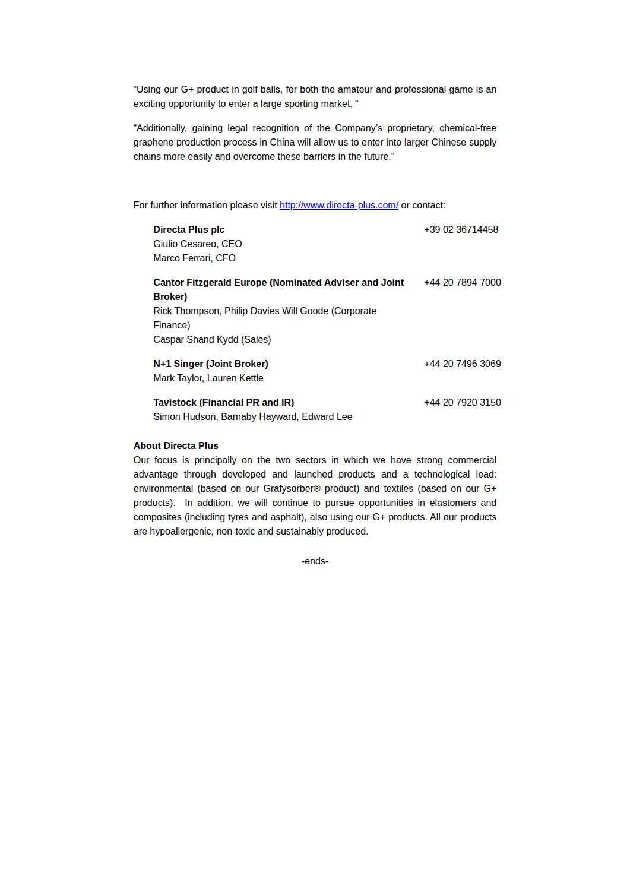“Using our G+ product in golf balls, for both the amateur and professional game is an exciting opportunity to enter a large sporting market. “
“Additionally, gaining legal recognition of the Company’s proprietary, chemical-free graphene production process in China will allow us to enter into larger Chinese supply chains more easily and overcome these barriers in the future.”
For further information please visit http://www.directa-plus.com/ or contact:
| Directa Plus plc Giulio Cesareo, CEO Marco Ferrari, CFO | +39 02 36714458 |
| Cantor Fitzgerald Europe (Nominated Adviser and Joint Broker) Rick Thompson, Philip Davies Will Goode (Corporate Finance) Caspar Shand Kydd (Sales) | +44 20 7894 7000 |
| N+1 Singer (Joint Broker) Mark Taylor, Lauren Kettle | +44 20 7496 3069 |
| Tavistock (Financial PR and IR) Simon Hudson, Barnaby Hayward, Edward Lee | +44 20 7920 3150 |
About Directa Plus
Our focus is principally on the two sectors in which we have strong commercial advantage through developed and launched products and a technological lead: environmental (based on our Grafysorber® product) and textiles (based on our G+ products). In addition, we will continue to pursue opportunities in elastomers and composites (including tyres and asphalt), also using our G+ products. All our products are hypoallergenic, non-toxic and sustainably produced.
-ends-